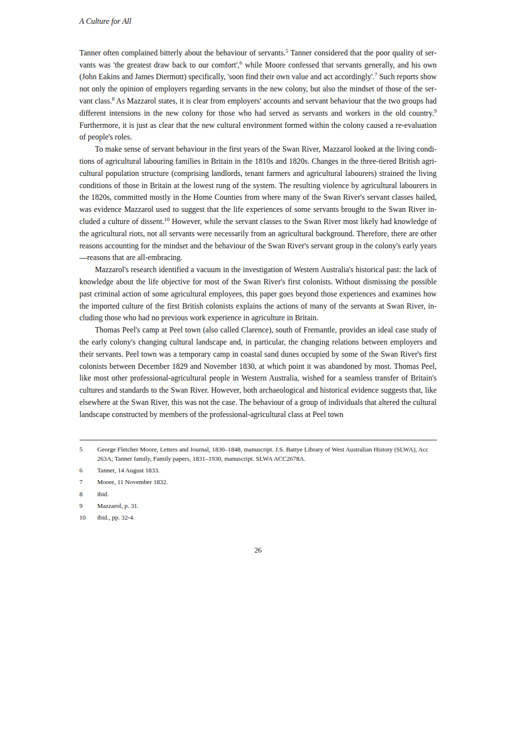A Culture for All
Tanner often complained bitterly about the behaviour of servants.5 Tanner considered that the poor quality of servants was 'the greatest draw back to our comfort',6 while Moore confessed that servants generally, and his own (John Eakins and James Diermott) specifically, 'soon find their own value and act accordingly'.7 Such reports show not only the opinion of employers regarding servants in the new colony, but also the mindset of those of the servant class.8 As Mazzarol states, it is clear from employers' accounts and servant behaviour that the two groups had different intensions in the new colony for those who had served as servants and workers in the old country.9 Furthermore, it is just as clear that the new cultural environment formed within the colony caused a re-evaluation of people's roles.
To make sense of servant behaviour in the first years of the Swan River, Mazzarol looked at the living conditions of agricultural labouring families in Britain in the 1810s and 1820s. Changes in the three-tiered British agricultural population structure (comprising landlords, tenant farmers and agricultural labourers) strained the living conditions of those in Britain at the lowest rung of the system. The resulting violence by agricultural labourers in the 1820s, committed mostly in the Home Counties from where many of the Swan River's servant classes hailed, was evidence Mazzarol used to suggest that the life experiences of some servants brought to the Swan River included a culture of dissent.10 However, while the servant classes to the Swan River most likely had knowledge of the agricultural riots, not all servants were necessarily from an agricultural background. Therefore, there are other reasons accounting for the mindset and the behaviour of the Swan River's servant group in the colony's early years—reasons that are all-embracing.
Mazzarol's research identified a vacuum in the investigation of Western Australia's historical past: the lack of knowledge about the life objective for most of the Swan River's first colonists. Without dismissing the possible past criminal action of some agricultural employees, this paper goes beyond those experiences and examines how the imported culture of the first British colonists explains the actions of many of the servants at Swan River, including those who had no previous work experience in agriculture in Britain.
Thomas Peel's camp at Peel town (also called Clarence), south of Fremantle, provides an ideal case study of the early colony's changing cultural landscape and, in particular, the changing relations between employers and their servants. Peel town was a temporary camp in coastal sand dunes occupied by some of the Swan River's first colonists between December 1829 and November 1830, at which point it was abandoned by most. Thomas Peel, like most other professional-agricultural people in Western Australia, wished for a seamless transfer of Britain's cultures and standards to the Swan River. However, both archaeological and historical evidence suggests that, like elsewhere at the Swan River, this was not the case. The behaviour of a group of individuals that altered the cultural landscape constructed by members of the professional-agricultural class at Peel town
5 George Fletcher Moore, Letters and Journal, 1830–1848, manuscript. J.S. Battye Library of West Australian History (SLWA), Acc 263A; Tanner family, Family papers, 1831–1930, manuscript. SLWA ACC2678A.
6 Tanner, 14 August 1833.
7 Moore, 11 November 1832.
8 ibid.
9 Mazzarol, p. 31.
10 ibid., pp. 32-4.
26